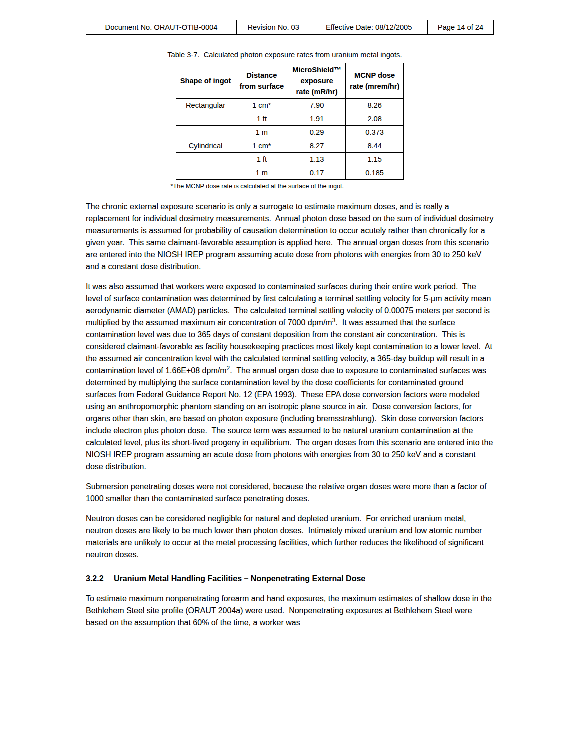| Document No. ORAUT-OTIB-0004 | Revision No. 03 | Effective Date: 08/12/2005 | Page 14 of 24 |
Table 3-7. Calculated photon exposure rates from uranium metal ingots.
| Shape of ingot | Distance from surface | MicroShield™ exposure rate (mR/hr) | MCNP dose rate (mrem/hr) |
| --- | --- | --- | --- |
| Rectangular | 1 cm* | 7.90 | 8.26 |
| | 1 ft | 1.91 | 2.08 |
| | 1 m | 0.29 | 0.373 |
| Cylindrical | 1 cm* | 8.27 | 8.44 |
| | 1 ft | 1.13 | 1.15 |
| | 1 m | 0.17 | 0.185 |
*The MCNP dose rate is calculated at the surface of the ingot.
The chronic external exposure scenario is only a surrogate to estimate maximum doses, and is really a replacement for individual dosimetry measurements. Annual photon dose based on the sum of individual dosimetry measurements is assumed for probability of causation determination to occur acutely rather than chronically for a given year. This same claimant-favorable assumption is applied here. The annual organ doses from this scenario are entered into the NIOSH IREP program assuming acute dose from photons with energies from 30 to 250 keV and a constant dose distribution.
It was also assumed that workers were exposed to contaminated surfaces during their entire work period. The level of surface contamination was determined by first calculating a terminal settling velocity for 5-µm activity mean aerodynamic diameter (AMAD) particles. The calculated terminal settling velocity of 0.00075 meters per second is multiplied by the assumed maximum air concentration of 7000 dpm/m3. It was assumed that the surface contamination level was due to 365 days of constant deposition from the constant air concentration. This is considered claimant-favorable as facility housekeeping practices most likely kept contamination to a lower level. At the assumed air concentration level with the calculated terminal settling velocity, a 365-day buildup will result in a contamination level of 1.66E+08 dpm/m2. The annual organ dose due to exposure to contaminated surfaces was determined by multiplying the surface contamination level by the dose coefficients for contaminated ground surfaces from Federal Guidance Report No. 12 (EPA 1993). These EPA dose conversion factors were modeled using an anthropomorphic phantom standing on an isotropic plane source in air. Dose conversion factors, for organs other than skin, are based on photon exposure (including bremsstrahlung). Skin dose conversion factors include electron plus photon dose. The source term was assumed to be natural uranium contamination at the calculated level, plus its short-lived progeny in equilibrium. The organ doses from this scenario are entered into the NIOSH IREP program assuming an acute dose from photons with energies from 30 to 250 keV and a constant dose distribution.
Submersion penetrating doses were not considered, because the relative organ doses were more than a factor of 1000 smaller than the contaminated surface penetrating doses.
Neutron doses can be considered negligible for natural and depleted uranium. For enriched uranium metal, neutron doses are likely to be much lower than photon doses. Intimately mixed uranium and low atomic number materials are unlikely to occur at the metal processing facilities, which further reduces the likelihood of significant neutron doses.
3.2.2 Uranium Metal Handling Facilities – Nonpenetrating External Dose
To estimate maximum nonpenetrating forearm and hand exposures, the maximum estimates of shallow dose in the Bethlehem Steel site profile (ORAUT 2004a) were used. Nonpenetrating exposures at Bethlehem Steel were based on the assumption that 60% of the time, a worker was